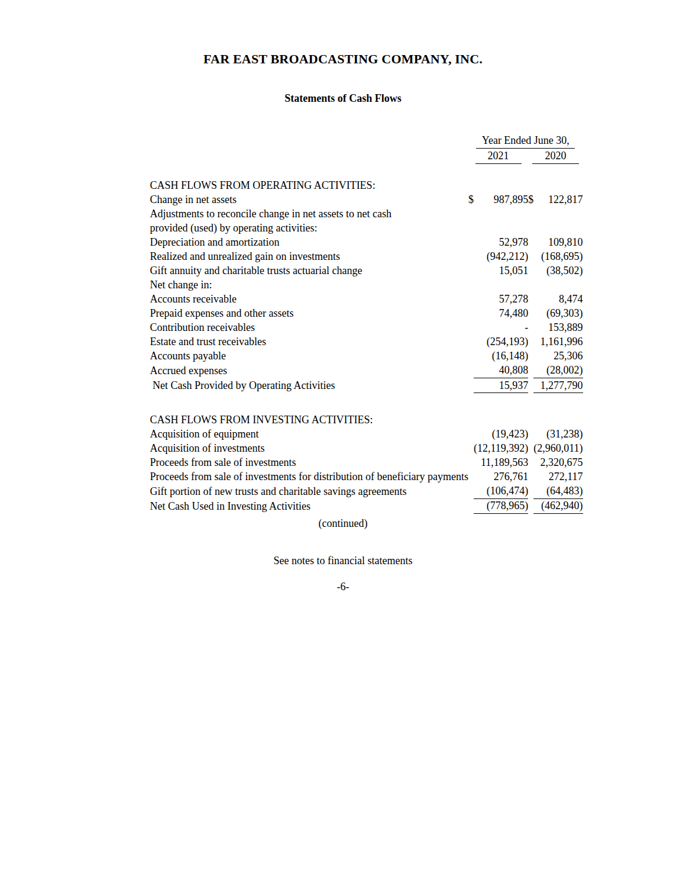FAR EAST BROADCASTING COMPANY, INC.
Statements of Cash Flows
| | Year Ended June 30, |
| | 2021 | | 2020 |
| CASH FLOWS FROM OPERATING ACTIVITIES: | | | | | |
| Change in net assets | $ | 987,895 | | $ | 122,817 |
| Adjustments to reconcile change in net assets to net cash | | | | | |
| provided (used) by operating activities: | | | | | |
| Depreciation and amortization | | 52,978 | | | 109,810 |
| Realized and unrealized gain on investments | | (942,212) | | | (168,695) |
| Gift annuity and charitable trusts actuarial change | | 15,051 | | | (38,502) |
| Net change in: | | | | | |
| Accounts receivable | | 57,278 | | | 8,474 |
| Prepaid expenses and other assets | | 74,480 | | | (69,303) |
| Contribution receivables | | - | | | 153,889 |
| Estate and trust receivables | | (254,193) | | | 1,161,996 |
| Accounts payable | | (16,148) | | | 25,306 |
| Accrued expenses | | 40,808 | | | (28,002) |
| Net Cash Provided by Operating Activities | | 15,937 | | | 1,277,790 |
| CASH FLOWS FROM INVESTING ACTIVITIES: | | | | | |
| Acquisition of equipment | | (19,423) | | | (31,238) |
| Acquisition of investments | | (12,119,392) | | | (2,960,011) |
| Proceeds from sale of investments | | 11,189,563 | | | 2,320,675 |
| Proceeds from sale of investments for distribution of beneficiary payments | | 276,761 | | | 272,117 |
| Gift portion of new trusts and charitable savings agreements | | (106,474) | | | (64,483) |
| Net Cash Used in Investing Activities | | (778,965) | | | (462,940) |
(continued)
See notes to financial statements
-6-